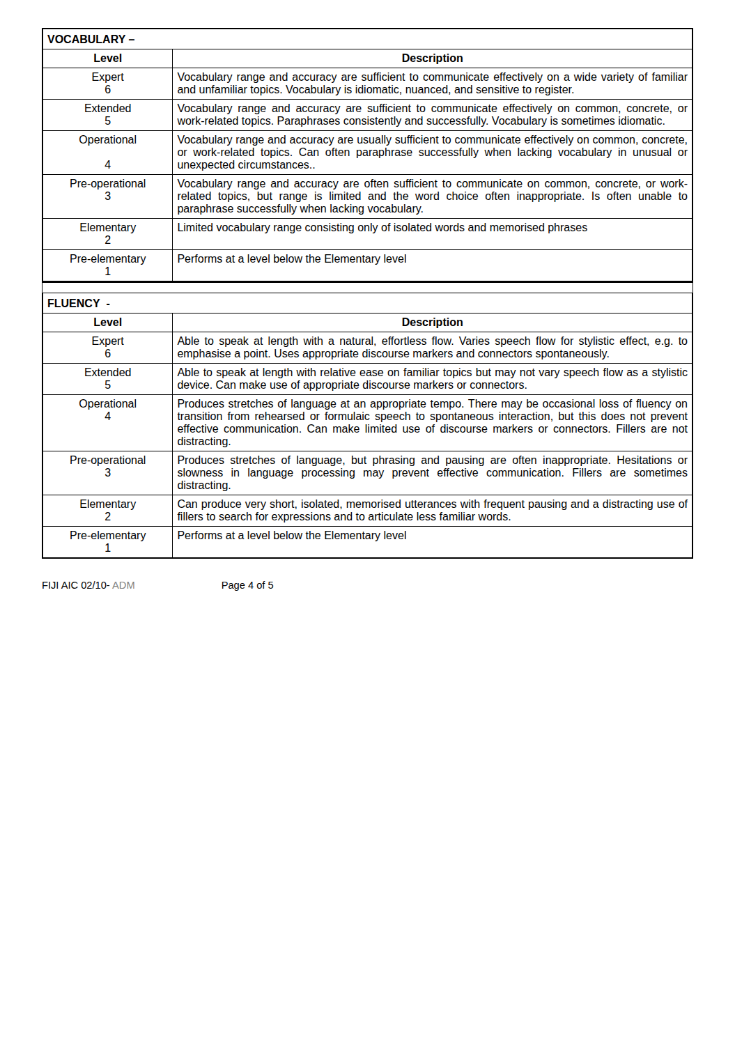VOCABULARY –
| Level | Description |
| --- | --- |
| Expert 6 | Vocabulary range and accuracy are sufficient to communicate effectively on a wide variety of familiar and unfamiliar topics. Vocabulary is idiomatic, nuanced, and sensitive to register. |
| Extended 5 | Vocabulary range and accuracy are sufficient to communicate effectively on common, concrete, or work-related topics. Paraphrases consistently and successfully. Vocabulary is sometimes idiomatic. |
| Operational 4 | Vocabulary range and accuracy are usually sufficient to communicate effectively on common, concrete, or work-related topics. Can often paraphrase successfully when lacking vocabulary in unusual or unexpected circumstances.. |
| Pre-operational 3 | Vocabulary range and accuracy are often sufficient to communicate on common, concrete, or work-related topics, but range is limited and the word choice often inappropriate. Is often unable to paraphrase successfully when lacking vocabulary. |
| Elementary 2 | Limited vocabulary range consisting only of isolated words and memorised phrases |
| Pre-elementary 1 | Performs at a level below the Elementary level |
FLUENCY -
| Level | Description |
| --- | --- |
| Expert 6 | Able to speak at length with a natural, effortless flow. Varies speech flow for stylistic effect, e.g. to emphasise a point. Uses appropriate discourse markers and connectors spontaneously. |
| Extended 5 | Able to speak at length with relative ease on familiar topics but may not vary speech flow as a stylistic device. Can make use of appropriate discourse markers or connectors. |
| Operational 4 | Produces stretches of language at an appropriate tempo. There may be occasional loss of fluency on transition from rehearsed or formulaic speech to spontaneous interaction, but this does not prevent effective communication. Can make limited use of discourse markers or connectors. Fillers are not distracting. |
| Pre-operational 3 | Produces stretches of language, but phrasing and pausing are often inappropriate. Hesitations or slowness in language processing may prevent effective communication. Fillers are sometimes distracting. |
| Elementary 2 | Can produce very short, isolated, memorised utterances with frequent pausing and a distracting use of fillers to search for expressions and to articulate less familiar words. |
| Pre-elementary 1 | Performs at a level below the Elementary level |
FIJI AIC 02/10- ADM Page 4 of 5